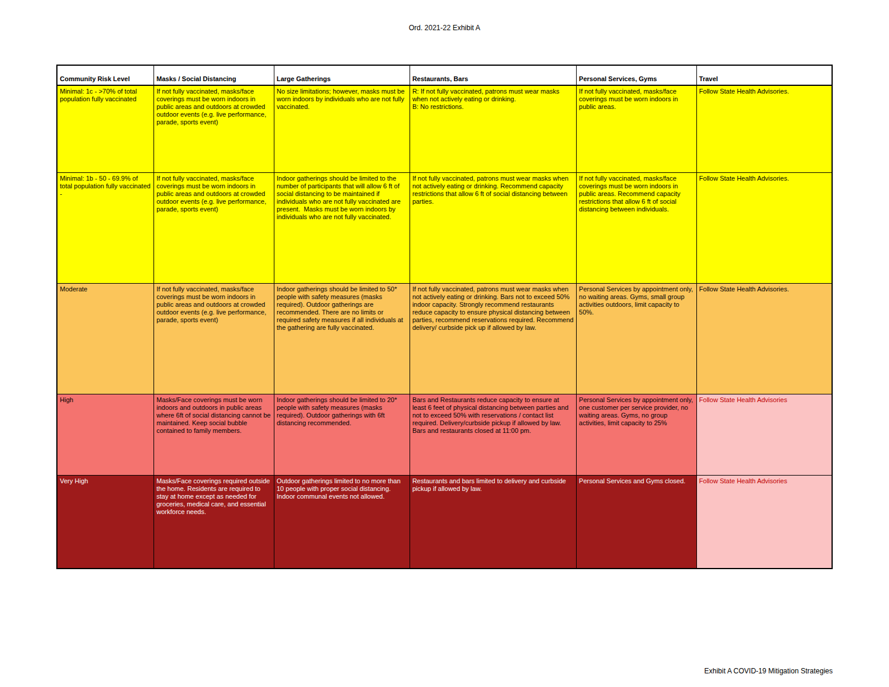Ord. 2021-22 Exhibit A
| Community Risk Level | Masks / Social Distancing | Large Gatherings | Restaurants, Bars | Personal Services, Gyms | Travel |
| --- | --- | --- | --- | --- | --- |
| Minimal: 1c - >70% of total population fully vaccinated | If not fully vaccinated, masks/face coverings must be worn indoors in public areas and outdoors at crowded outdoor events (e.g. live performance, parade, sports event) | No size limitations; however, masks must be worn indoors by individuals who are not fully vaccinated. | R: If not fully vaccinated, patrons must wear masks when not actively eating or drinking. B: No restrictions. | If not fully vaccinated, masks/face coverings must be worn indoors in public areas. | Follow State Health Advisories. |
| Minimal: 1b - 50 - 69.9% of total population fully vaccinated - | If not fully vaccinated, masks/face coverings must be worn indoors in public areas and outdoors at crowded outdoor events (e.g. live performance, parade, sports event) | Indoor gatherings should be limited to the number of participants that will allow 6 ft of social distancing to be maintained if individuals who are not fully vaccinated are present. Masks must be worn indoors by individuals who are not fully vaccinated. | If not fully vaccinated, patrons must wear masks when not actively eating or drinking. Recommend capacity restrictions that allow 6 ft of social distancing between parties. | If not fully vaccinated, masks/face coverings must be worn indoors in public areas. Recommend capacity restrictions that allow 6 ft of social distancing between individuals. | Follow State Health Advisories. |
| Moderate | If not fully vaccinated, masks/face coverings must be worn indoors in public areas and outdoors at crowded outdoor events (e.g. live performance, parade, sports event) | Indoor gatherings should be limited to 50* people with safety measures (masks required). Outdoor gatherings are recommended. There are no limits or required safety measures if all individuals at the gathering are fully vaccinated. | If not fully vaccinated, patrons must wear masks when not actively eating or drinking. Bars not to exceed 50% indoor capacity. Strongly recommend restaurants reduce capacity to ensure physical distancing between parties, recommend reservations required. Recommend delivery/ curbside pick up if allowed by law. | Personal Services by appointment only, no waiting areas. Gyms, small group activities outdoors, limit capacity to 50%. | Follow State Health Advisories. |
| High | Masks/Face coverings must be worn indoors and outdoors in public areas where 6ft of social distancing cannot be maintained. Keep social bubble contained to family members. | Indoor gatherings should be limited to 20* people with safety measures (masks required). Outdoor gatherings with 6ft distancing recommended. | Bars and Restaurants reduce capacity to ensure at least 6 feet of physical distancing between parties and not to exceed 50% with reservations / contact list required. Delivery/curbside pickup if allowed by law. Bars and restaurants closed at 11:00 pm. | Personal Services by appointment only, one customer per service provider, no waiting areas. Gyms, no group activities, limit capacity to 25% | Follow State Health Advisories |
| Very High | Masks/Face coverings required outside the home. Residents are required to stay at home except as needed for groceries, medical care, and essential workforce needs. | Outdoor gatherings limited to no more than 10 people with proper social distancing. Indoor communal events not allowed. | Restaurants and bars limited to delivery and curbside pickup if allowed by law. | Personal Services and Gyms closed. | Follow State Health Advisories |
Exhibit A COVID-19 Mitigation Strategies